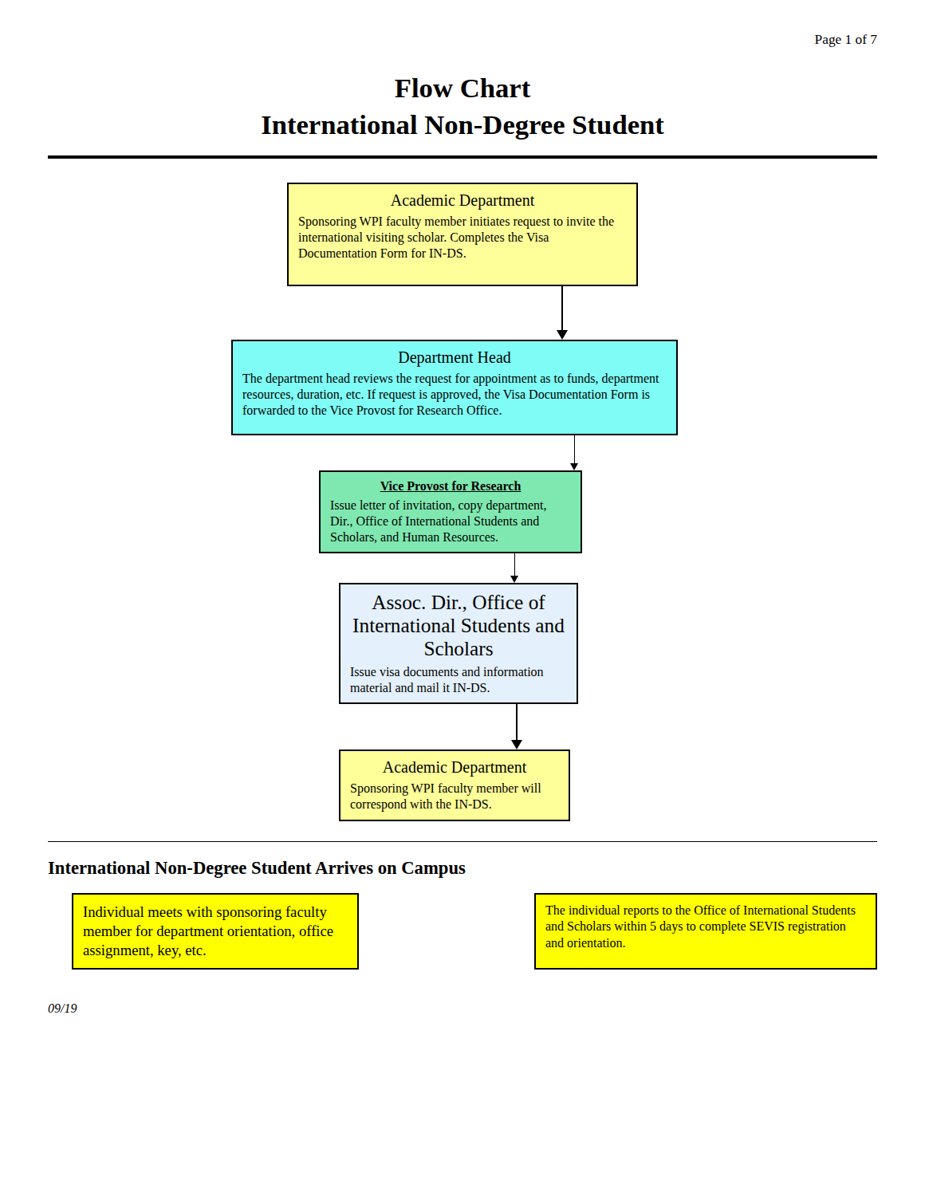Page 1 of 7
Flow Chart
International Non-Degree Student
Academic Department
Sponsoring WPI faculty member initiates request to invite the international visiting scholar. Completes the Visa Documentation Form for IN-DS.
Department Head
The department head reviews the request for appointment as to funds, department resources, duration, etc. If request is approved, the Visa Documentation Form is forwarded to the Vice Provost for Research Office.
Vice Provost for Research
Issue letter of invitation, copy department, Dir., Office of International Students and Scholars, and Human Resources.
Assoc. Dir., Office of International Students and Scholars
Issue visa documents and information material and mail it IN-DS.
Academic Department
Sponsoring WPI faculty member will correspond with the IN-DS.
International Non-Degree Student Arrives on Campus
Individual meets with sponsoring faculty member for department orientation, office assignment, key, etc.
The individual reports to the Office of International Students and Scholars within 5 days to complete SEVIS registration and orientation.
09/19